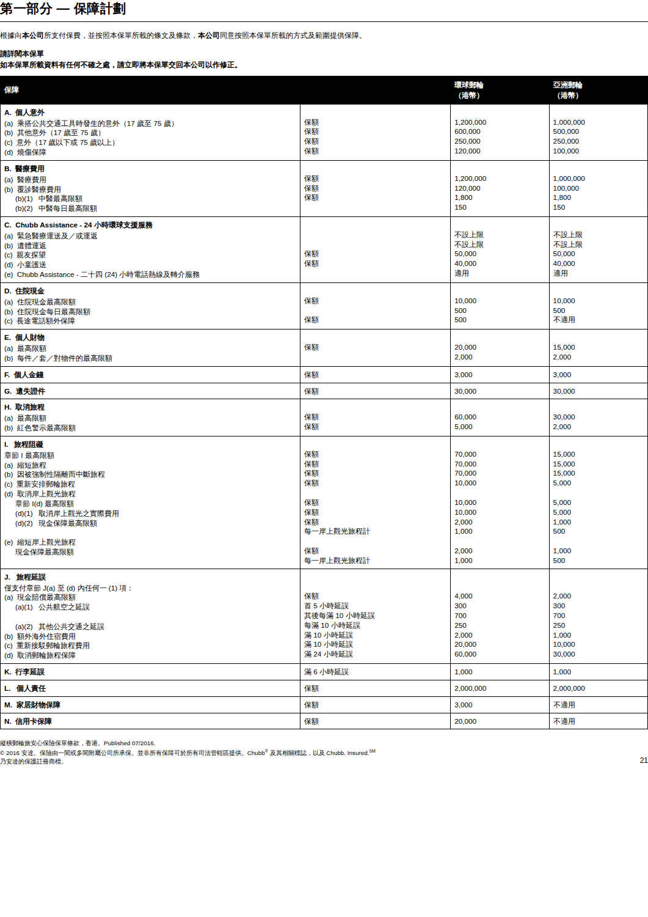第一部分 — 保障計劃
根據向本公司所支付保費，並按照本保單所載的條文及條款，本公司同意按照本保單所載的方式及範圍提供保障。
請詳閱本保單
如本保單所載資料有任何不確之處，請立即將本保單交回本公司以作修正。
| 保障 | | 環球郵輪 （港幣） | 亞洲郵輪 （港幣） |
| --- | --- | --- | --- |
| A. 個人意外 (a) 乘搭公共交通工具時發生的意外（17 歲至 75 歲） (b) 其他意外（17 歲至 75 歲） (c) 意外（17 歲以下或 75 歲以上） (d) 燒傷保障 | 保額 保額 保額 保額 | 1,200,000 600,000 250,000 120,000 | 1,000,000 500,000 250,000 100,000 |
| B. 醫療費用 (a) 醫療費用 (b) 覆診醫療費用 (b)(1) 中醫最高限額 (b)(2) 中醫每日最高限額 | 保額 保額 保額 | 1,200,000 120,000 1,800 150 | 1,000,000 100,000 1,800 150 |
| C. Chubb Assistance - 24 小時環球支援服務 (a) 緊急醫療運送及／或運返 (b) 遺體運返 (c) 親友探望 (d) 小童護送 (e) Chubb Assistance - 二十四 (24) 小時電話熱線及轉介服務 | 保額 保額 | 不設上限 不設上限 50,000 40,000 適用 | 不設上限 不設上限 50,000 40,000 適用 |
| D. 住院現金 (a) 住院現金最高限額 (b) 住院現金每日最高限額 (c) 長途電話額外保障 | 保額 保額 | 10,000 500 500 | 10,000 500 不適用 |
| E. 個人財物 (a) 最高限額 (b) 每件／套／對物件的最高限額 | 保額 | 20,000 2,000 | 15,000 2,000 |
| F. 個人金錢 | 保額 | 3,000 | 3,000 |
| G. 遺失證件 | 保額 | 30,000 | 30,000 |
| H. 取消旅程 (a) 最高限額 (b) 紅色警示最高限額 | 保額 保額 | 60,000 5,000 | 30,000 2,000 |
| I. 旅程阻礙 章節 I 最高限額 (a) 縮短旅程 (b) 因被強制性隔離而中斷旅程 (c) 重新安排郵輪旅程 (d) 取消岸上觀光旅程 章節 I(d) 最高限額 (d)(1) 取消岸上觀光之實際費用 (d)(2) 現金保障最高限額 (e) 縮短岸上觀光旅程 現金保障最高限額 | 保額 保額 保額 保額 保額 保額 保額 每一岸上觀光旅程計 保額 每一岸上觀光旅程計 | 70,000 70,000 70,000 10,000 10,000 10,000 2,000 1,000 2,000 1,000 | 15,000 15,000 15,000 5,000 5,000 5,000 1,000 500 1,000 500 |
| J. 旅程延誤 僅支付章節 J(a) 至 (d) 內任何一 (1) 項： (a) 現金賠償最高限額 (a)(1) 公共航空之延誤 (a)(2) 其他公共交通之延誤 (b) 額外海外住宿費用 (c) 重新接駁郵輪旅程費用 (d) 取消郵輪旅程保障 | 保額 首 5 小時延誤 其後每滿 10 小時延誤 每滿 10 小時延誤 滿 10 小時延誤 滿 10 小時延誤 滿 24 小時延誤 | 4,000 300 700 250 2,000 20,000 60,000 | 2,000 300 700 250 1,000 10,000 30,000 |
| K. 行李延誤 | 滿 6 小時延誤 | 1,000 | 1,000 |
| L. 個人責任 | 保額 | 2,000,000 | 2,000,000 |
| M. 家居財物保障 | 保額 | 3,000 | 不適用 |
| N. 信用卡保障 | 保額 | 20,000 | 不適用 |
縱橫郵輪旅安心保險保單條款，香港。Published 07/2016.
© 2016 安達。保險由一間或多間附屬公司所承保。並非所有保障可於所有司法管轄區提供。Chubb® 及其相關標誌，以及 Chubb. Insured.SM
乃安達的保護註冊商標。
21